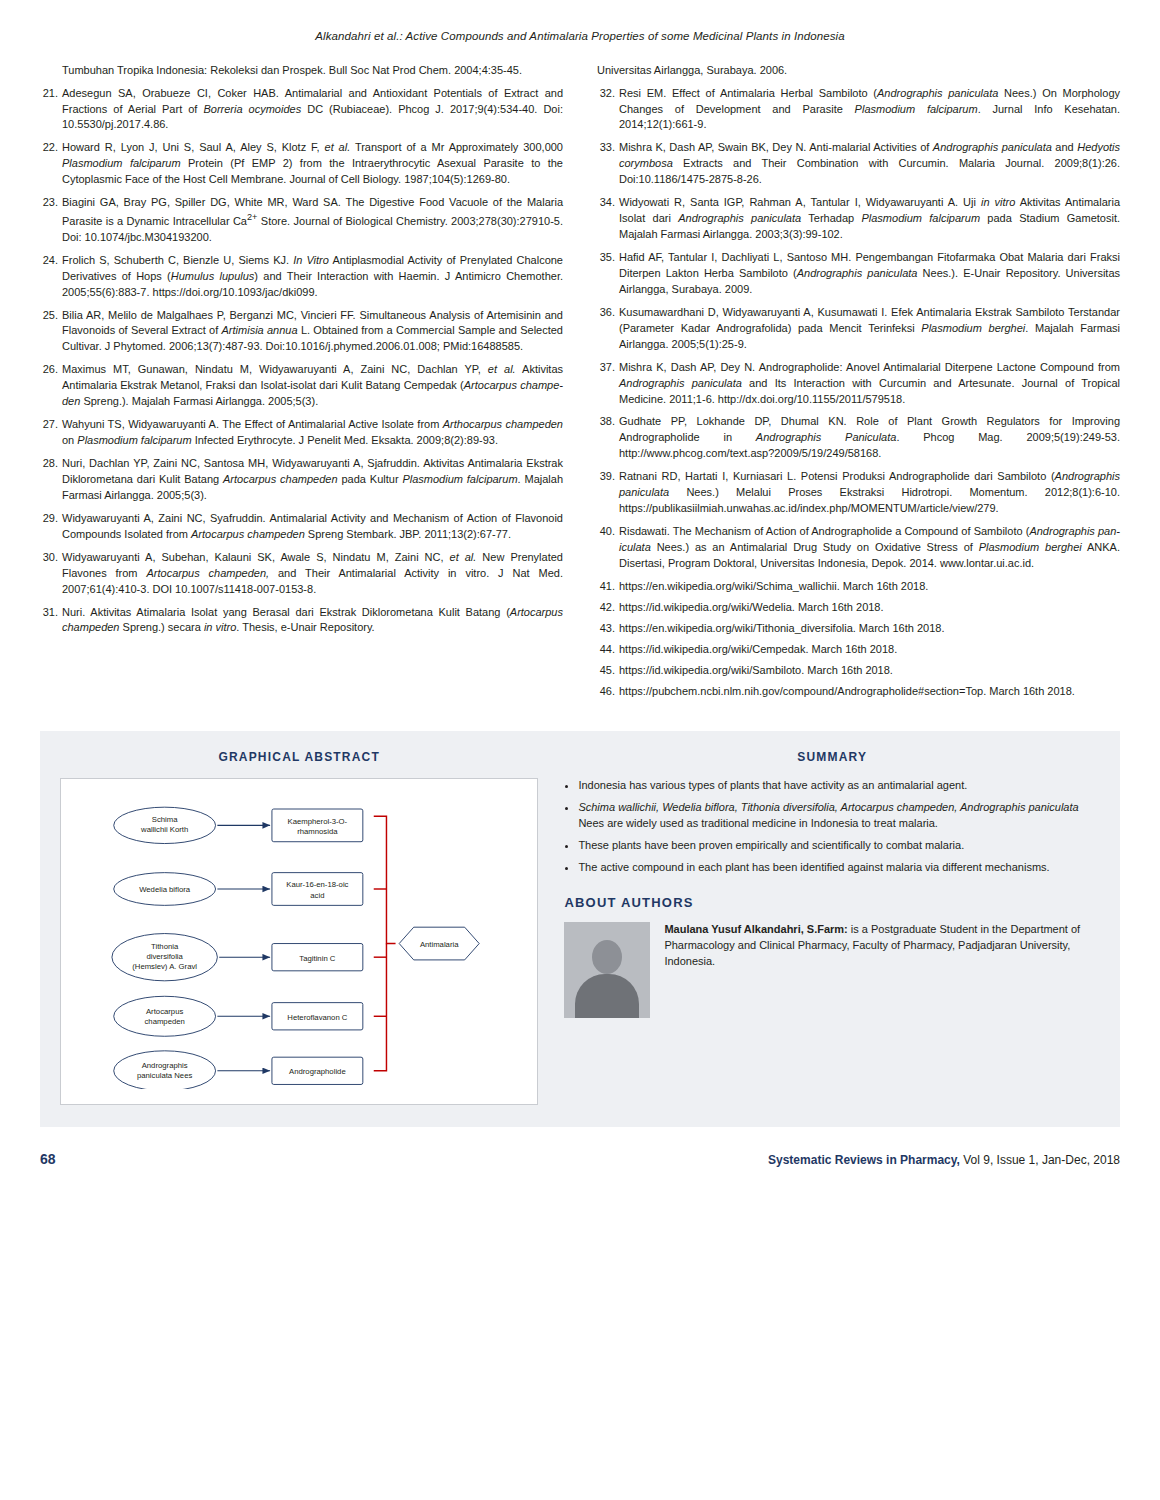Alkandahri et al.: Active Compounds and Antimalaria Properties of some Medicinal Plants in Indonesia
Tumbuhan Tropika Indonesia: Rekoleksi dan Prospek. Bull Soc Nat Prod Chem. 2004;4:35-45.
21. Adesegun SA, Orabueze CI, Coker HAB. Antimalarial and Antioxidant Potentials of Extract and Fractions of Aerial Part of Borreria ocymoides DC (Rubiaceae). Phcog J. 2017;9(4):534-40. Doi: 10.5530/pj.2017.4.86.
22. Howard R, Lyon J, Uni S, Saul A, Aley S, Klotz F, et al. Transport of a Mr Approximately 300,000 Plasmodium falciparum Protein (Pf EMP 2) from the Intraerythrocytic Asexual Parasite to the Cytoplasmic Face of the Host Cell Membrane. Journal of Cell Biology. 1987;104(5):1269-80.
23. Biagini GA, Bray PG, Spiller DG, White MR, Ward SA. The Digestive Food Vacuole of the Malaria Parasite is a Dynamic Intracellular Ca2+ Store. Journal of Biological Chemistry. 2003;278(30):27910-5. Doi: 10.1074/jbc.M304193200.
24. Frolich S, Schuberth C, Bienzle U, Siems KJ. In Vitro Antiplasmodial Activity of Prenylated Chalcone Derivatives of Hops (Humulus lupulus) and Their Interaction with Haemin. J Antimicro Chemother. 2005;55(6):883-7. https://doi.org/10.1093/jac/dki099.
25. Bilia AR, Melilo de Malgalhaes P, Berganzi MC, Vincieri FF. Simultaneous Analysis of Artemisinin and Flavonoids of Several Extract of Artimisia annua L. Obtained from a Commercial Sample and Selected Cultivar. J Phytomed. 2006;13(7):487-93. Doi:10.1016/j.phymed.2006.01.008; PMid:16488585.
26. Maximus MT, Gunawan, Nindatu M, Widyawaruyanti A, Zaini NC, Dachlan YP, et al. Aktivitas Antimalaria Ekstrak Metanol, Fraksi dan Isolat-isolat dari Kulit Batang Cempedak (Artocarpus champeden Spreng.). Majalah Farmasi Airlangga. 2005;5(3).
27. Wahyuni TS, Widyawaruyanti A. The Effect of Antimalarial Active Isolate from Arthocarpus champeden on Plasmodium falciparum Infected Erythrocyte. J Penelit Med. Eksakta. 2009;8(2):89-93.
28. Nuri, Dachlan YP, Zaini NC, Santosa MH, Widyawaruyanti A, Sjafruddin. Aktivitas Antimalaria Ekstrak Diklorometana dari Kulit Batang Artocarpus champeden pada Kultur Plasmodium falciparum. Majalah Farmasi Airlangga. 2005;5(3).
29. Widyawaruyanti A, Zaini NC, Syafruddin. Antimalarial Activity and Mechanism of Action of Flavonoid Compounds Isolated from Artocarpus champeden Spreng Stembark. JBP. 2011;13(2):67-77.
30. Widyawaruyanti A, Subehan, Kalauni SK, Awale S, Nindatu M, Zaini NC, et al. New Prenylated Flavones from Artocarpus champeden, and Their Antimalarial Activity in vitro. J Nat Med. 2007;61(4):410-3. DOI 10.1007/s11418-007-0153-8.
31. Nuri. Aktivitas Atimalaria Isolat yang Berasal dari Ekstrak Diklorometana Kulit Batang (Artocarpus champeden Spreng.) secara in vitro. Thesis, e-Unair Repository.
Universitas Airlangga, Surabaya. 2006.
32. Resi EM. Effect of Antimalaria Herbal Sambiloto (Andrographis paniculata Nees.) On Morphology Changes of Development and Parasite Plasmodium falciparum. Jurnal Info Kesehatan. 2014;12(1):661-9.
33. Mishra K, Dash AP, Swain BK, Dey N. Anti-malarial Activities of Andrographis paniculata and Hedyotis corymbosa Extracts and Their Combination with Curcumin. Malaria Journal. 2009;8(1):26. Doi:10.1186/1475-2875-8-26.
34. Widyowati R, Santa IGP, Rahman A, Tantular I, Widyawaruyanti A. Uji in vitro Aktivitas Antimalaria Isolat dari Andrographis paniculata Terhadap Plasmodium falciparum pada Stadium Gametosit. Majalah Farmasi Airlangga. 2003;3(3):99-102.
35. Hafid AF, Tantular I, Dachliyati L, Santoso MH. Pengembangan Fitofarmaka Obat Malaria dari Fraksi Diterpen Lakton Herba Sambiloto (Andrographis paniculata Nees.). E-Unair Repository. Universitas Airlangga, Surabaya. 2009.
36. Kusumawardhani D, Widyawaruyanti A, Kusumawati I. Efek Antimalaria Ekstrak Sambiloto Terstandar (Parameter Kadar Andrografolida) pada Mencit Terinfeksi Plasmodium berghei. Majalah Farmasi Airlangga. 2005;5(1):25-9.
37. Mishra K, Dash AP, Dey N. Andrographolide: Anovel Antimalarial Diterpene Lactone Compound from Andrographis paniculata and Its Interaction with Curcumin and Artesunate. Journal of Tropical Medicine. 2011;1-6. http://dx.doi.org/10.1155/2011/579518.
38. Gudhate PP, Lokhande DP, Dhumal KN. Role of Plant Growth Regulators for Improving Andrographolide in Andrographis Paniculata. Phcog Mag. 2009;5(19):249-53. http://www.phcog.com/text.asp?2009/5/19/249/58168.
39. Ratnani RD, Hartati I, Kurniasari L. Potensi Produksi Andrographolide dari Sambiloto (Andrographis paniculata Nees.) Melalui Proses Ekstraksi Hidrotropi. Momentum. 2012;8(1):6-10. https://publikasiilmiah.unwahas.ac.id/index.php/MOMENTUM/article/view/279.
40. Risdawati. The Mechanism of Action of Andrographolide a Compound of Sambiloto (Andrographis paniculata Nees.) as an Antimalarial Drug Study on Oxidative Stress of Plasmodium berghei ANKA. Disertasi, Program Doktoral, Universitas Indonesia, Depok. 2014. www.lontar.ui.ac.id.
41. https://en.wikipedia.org/wiki/Schima_wallichii. March 16th 2018.
42. https://id.wikipedia.org/wiki/Wedelia. March 16th 2018.
43. https://en.wikipedia.org/wiki/Tithonia_diversifolia. March 16th 2018.
44. https://id.wikipedia.org/wiki/Cempedak. March 16th 2018.
45. https://id.wikipedia.org/wiki/Sambiloto. March 16th 2018.
46. https://pubchem.ncbi.nlm.nih.gov/compound/Andrographolide#section=Top. March 16th 2018.
GRAPHICAL ABSTRACT
Schima wallichii Korth Wedelia biflora Tithonia diversifolia (Hemslev) A. Gravl Artocarpus champeden Andrographis paniculata Nees Kaempherol-3-O- rhamnosida Kaur-16-en-18-oic acid Tagitinin C Heteroflavanon C Andrographolide Antimalaria
SUMMARY
Indonesia has various types of plants that have activity as an antimalarial agent.
Schima wallichii, Wedelia biflora, Tithonia diversifolia, Artocarpus champeden, Andrographis paniculata Nees are widely used as traditional medicine in Indonesia to treat malaria.
These plants have been proven empirically and scientifically to combat malaria.
The active compound in each plant has been identified against malaria via different mechanisms.
ABOUT AUTHORS
Maulana Yusuf Alkandahri, S.Farm: is a Postgraduate Student in the Department of Pharmacology and Clinical Pharmacy, Faculty of Pharmacy, Padjadjaran University, Indonesia.
68
Systematic Reviews in Pharmacy, Vol 9, Issue 1, Jan-Dec, 2018